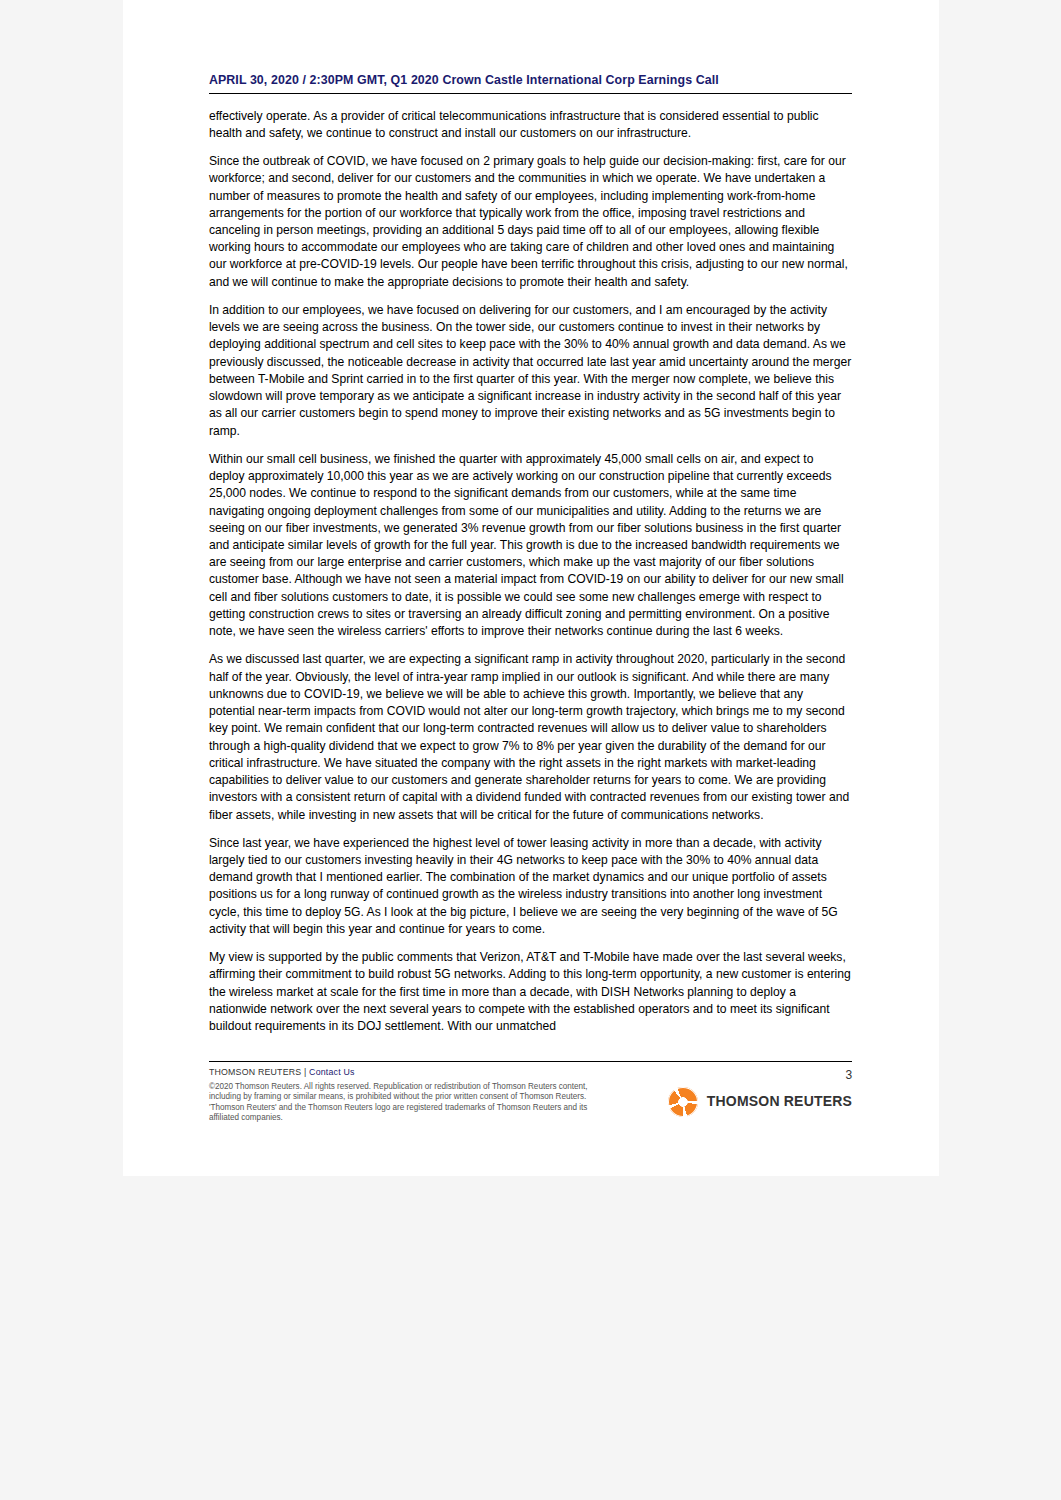APRIL 30, 2020 / 2:30PM GMT, Q1 2020 Crown Castle International Corp Earnings Call
effectively operate. As a provider of critical telecommunications infrastructure that is considered essential to public health and safety, we continue to construct and install our customers on our infrastructure.
Since the outbreak of COVID, we have focused on 2 primary goals to help guide our decision-making: first, care for our workforce; and second, deliver for our customers and the communities in which we operate. We have undertaken a number of measures to promote the health and safety of our employees, including implementing work-from-home arrangements for the portion of our workforce that typically work from the office, imposing travel restrictions and canceling in person meetings, providing an additional 5 days paid time off to all of our employees, allowing flexible working hours to accommodate our employees who are taking care of children and other loved ones and maintaining our workforce at pre-COVID-19 levels. Our people have been terrific throughout this crisis, adjusting to our new normal, and we will continue to make the appropriate decisions to promote their health and safety.
In addition to our employees, we have focused on delivering for our customers, and I am encouraged by the activity levels we are seeing across the business. On the tower side, our customers continue to invest in their networks by deploying additional spectrum and cell sites to keep pace with the 30% to 40% annual growth and data demand. As we previously discussed, the noticeable decrease in activity that occurred late last year amid uncertainty around the merger between T-Mobile and Sprint carried in to the first quarter of this year. With the merger now complete, we believe this slowdown will prove temporary as we anticipate a significant increase in industry activity in the second half of this year as all our carrier customers begin to spend money to improve their existing networks and as 5G investments begin to ramp.
Within our small cell business, we finished the quarter with approximately 45,000 small cells on air, and expect to deploy approximately 10,000 this year as we are actively working on our construction pipeline that currently exceeds 25,000 nodes. We continue to respond to the significant demands from our customers, while at the same time navigating ongoing deployment challenges from some of our municipalities and utility. Adding to the returns we are seeing on our fiber investments, we generated 3% revenue growth from our fiber solutions business in the first quarter and anticipate similar levels of growth for the full year. This growth is due to the increased bandwidth requirements we are seeing from our large enterprise and carrier customers, which make up the vast majority of our fiber solutions customer base. Although we have not seen a material impact from COVID-19 on our ability to deliver for our new small cell and fiber solutions customers to date, it is possible we could see some new challenges emerge with respect to getting construction crews to sites or traversing an already difficult zoning and permitting environment. On a positive note, we have seen the wireless carriers' efforts to improve their networks continue during the last 6 weeks.
As we discussed last quarter, we are expecting a significant ramp in activity throughout 2020, particularly in the second half of the year. Obviously, the level of intra-year ramp implied in our outlook is significant. And while there are many unknowns due to COVID-19, we believe we will be able to achieve this growth. Importantly, we believe that any potential near-term impacts from COVID would not alter our long-term growth trajectory, which brings me to my second key point. We remain confident that our long-term contracted revenues will allow us to deliver value to shareholders through a high-quality dividend that we expect to grow 7% to 8% per year given the durability of the demand for our critical infrastructure. We have situated the company with the right assets in the right markets with market-leading capabilities to deliver value to our customers and generate shareholder returns for years to come. We are providing investors with a consistent return of capital with a dividend funded with contracted revenues from our existing tower and fiber assets, while investing in new assets that will be critical for the future of communications networks.
Since last year, we have experienced the highest level of tower leasing activity in more than a decade, with activity largely tied to our customers investing heavily in their 4G networks to keep pace with the 30% to 40% annual data demand growth that I mentioned earlier. The combination of the market dynamics and our unique portfolio of assets positions us for a long runway of continued growth as the wireless industry transitions into another long investment cycle, this time to deploy 5G. As I look at the big picture, I believe we are seeing the very beginning of the wave of 5G activity that will begin this year and continue for years to come.
My view is supported by the public comments that Verizon, AT&T and T-Mobile have made over the last several weeks, affirming their commitment to build robust 5G networks. Adding to this long-term opportunity, a new customer is entering the wireless market at scale for the first time in more than a decade, with DISH Networks planning to deploy a nationwide network over the next several years to compete with the established operators and to meet its significant buildout requirements in its DOJ settlement. With our unmatched
THOMSON REUTERS | Contact Us
3
©2020 Thomson Reuters. All rights reserved. Republication or redistribution of Thomson Reuters content, including by framing or similar means, is prohibited without the prior written consent of Thomson Reuters. 'Thomson Reuters' and the Thomson Reuters logo are registered trademarks of Thomson Reuters and its affiliated companies.
THOMSON REUTERS